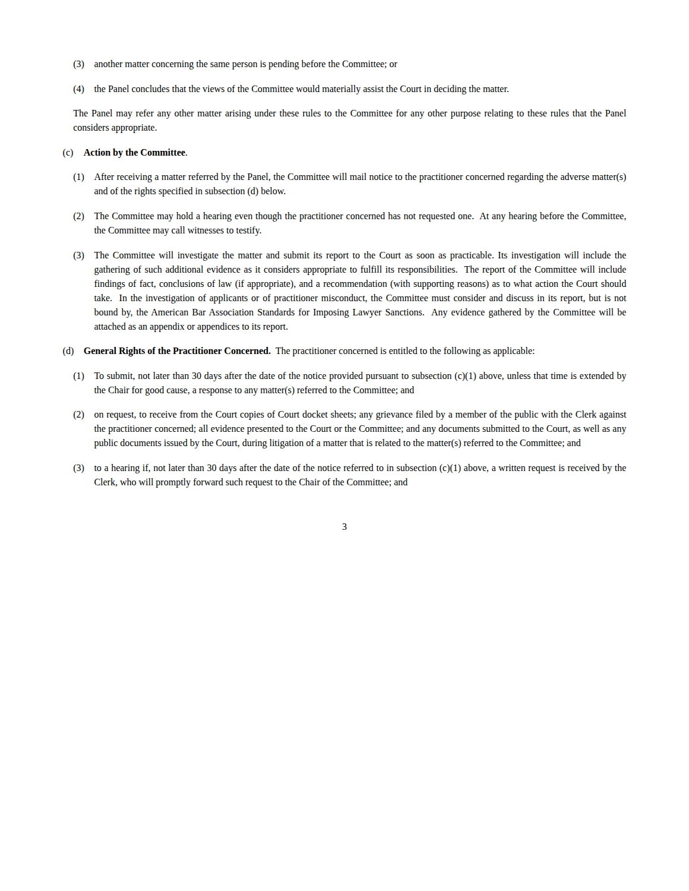(3) another matter concerning the same person is pending before the Committee; or
(4) the Panel concludes that the views of the Committee would materially assist the Court in deciding the matter.
The Panel may refer any other matter arising under these rules to the Committee for any other purpose relating to these rules that the Panel considers appropriate.
(c) Action by the Committee.
(1) After receiving a matter referred by the Panel, the Committee will mail notice to the practitioner concerned regarding the adverse matter(s) and of the rights specified in subsection (d) below.
(2) The Committee may hold a hearing even though the practitioner concerned has not requested one. At any hearing before the Committee, the Committee may call witnesses to testify.
(3) The Committee will investigate the matter and submit its report to the Court as soon as practicable. Its investigation will include the gathering of such additional evidence as it considers appropriate to fulfill its responsibilities. The report of the Committee will include findings of fact, conclusions of law (if appropriate), and a recommendation (with supporting reasons) as to what action the Court should take. In the investigation of applicants or of practitioner misconduct, the Committee must consider and discuss in its report, but is not bound by, the American Bar Association Standards for Imposing Lawyer Sanctions. Any evidence gathered by the Committee will be attached as an appendix or appendices to its report.
(d) General Rights of the Practitioner Concerned. The practitioner concerned is entitled to the following as applicable:
(1) To submit, not later than 30 days after the date of the notice provided pursuant to subsection (c)(1) above, unless that time is extended by the Chair for good cause, a response to any matter(s) referred to the Committee; and
(2) on request, to receive from the Court copies of Court docket sheets; any grievance filed by a member of the public with the Clerk against the practitioner concerned; all evidence presented to the Court or the Committee; and any documents submitted to the Court, as well as any public documents issued by the Court, during litigation of a matter that is related to the matter(s) referred to the Committee; and
(3) to a hearing if, not later than 30 days after the date of the notice referred to in subsection (c)(1) above, a written request is received by the Clerk, who will promptly forward such request to the Chair of the Committee; and
3